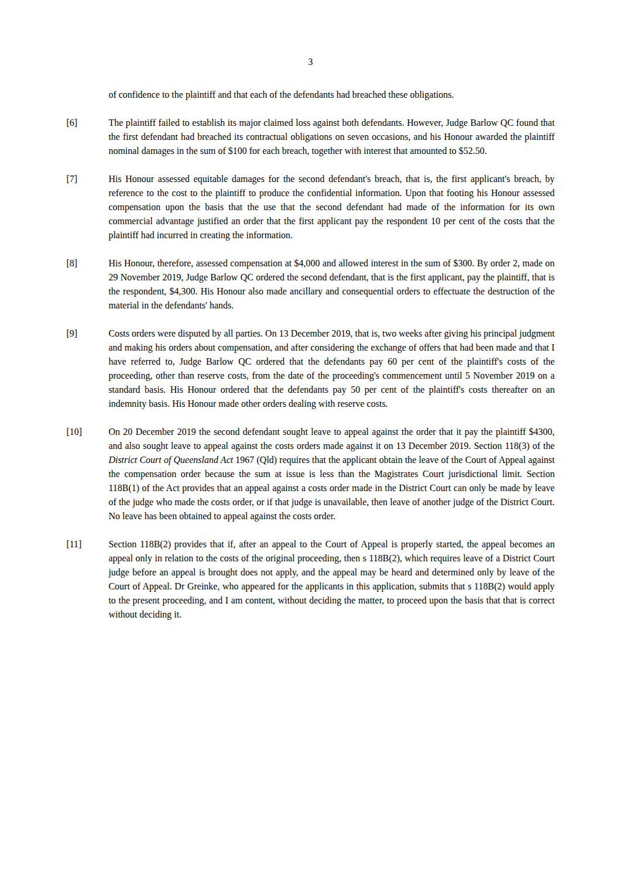3
of confidence to the plaintiff and that each of the defendants had breached these obligations.
[6]
The plaintiff failed to establish its major claimed loss against both defendants. However, Judge Barlow QC found that the first defendant had breached its contractual obligations on seven occasions, and his Honour awarded the plaintiff nominal damages in the sum of $100 for each breach, together with interest that amounted to $52.50.
[7]
His Honour assessed equitable damages for the second defendant's breach, that is, the first applicant's breach, by reference to the cost to the plaintiff to produce the confidential information. Upon that footing his Honour assessed compensation upon the basis that the use that the second defendant had made of the information for its own commercial advantage justified an order that the first applicant pay the respondent 10 per cent of the costs that the plaintiff had incurred in creating the information.
[8]
His Honour, therefore, assessed compensation at $4,000 and allowed interest in the sum of $300. By order 2, made on 29 November 2019, Judge Barlow QC ordered the second defendant, that is the first applicant, pay the plaintiff, that is the respondent, $4,300. His Honour also made ancillary and consequential orders to effectuate the destruction of the material in the defendants' hands.
[9]
Costs orders were disputed by all parties. On 13 December 2019, that is, two weeks after giving his principal judgment and making his orders about compensation, and after considering the exchange of offers that had been made and that I have referred to, Judge Barlow QC ordered that the defendants pay 60 per cent of the plaintiff's costs of the proceeding, other than reserve costs, from the date of the proceeding's commencement until 5 November 2019 on a standard basis. His Honour ordered that the defendants pay 50 per cent of the plaintiff's costs thereafter on an indemnity basis. His Honour made other orders dealing with reserve costs.
[10]
On 20 December 2019 the second defendant sought leave to appeal against the order that it pay the plaintiff $4300, and also sought leave to appeal against the costs orders made against it on 13 December 2019. Section 118(3) of the District Court of Queensland Act 1967 (Qld) requires that the applicant obtain the leave of the Court of Appeal against the compensation order because the sum at issue is less than the Magistrates Court jurisdictional limit. Section 118B(1) of the Act provides that an appeal against a costs order made in the District Court can only be made by leave of the judge who made the costs order, or if that judge is unavailable, then leave of another judge of the District Court. No leave has been obtained to appeal against the costs order.
[11]
Section 118B(2) provides that if, after an appeal to the Court of Appeal is properly started, the appeal becomes an appeal only in relation to the costs of the original proceeding, then s 118B(2), which requires leave of a District Court judge before an appeal is brought does not apply, and the appeal may be heard and determined only by leave of the Court of Appeal. Dr Greinke, who appeared for the applicants in this application, submits that s 118B(2) would apply to the present proceeding, and I am content, without deciding the matter, to proceed upon the basis that that is correct without deciding it.